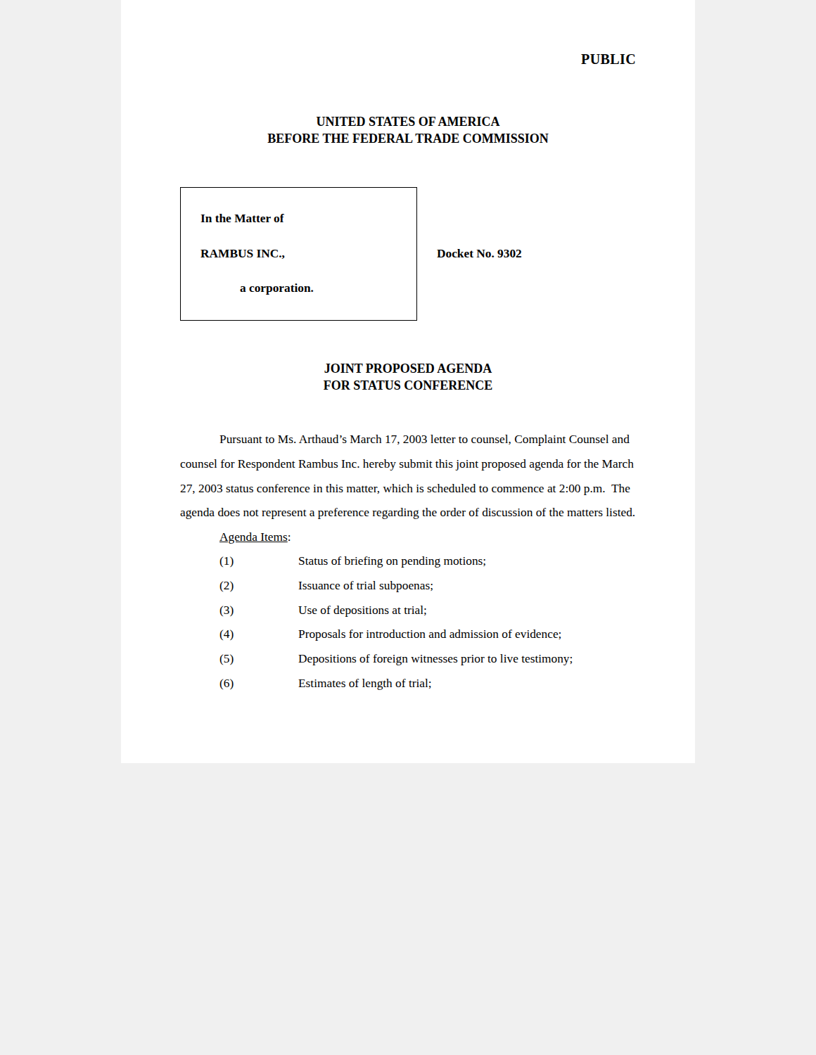PUBLIC
UNITED STATES OF AMERICA
BEFORE THE FEDERAL TRADE COMMISSION
In the Matter of
RAMBUS INC.,
a corporation.
Docket No. 9302
JOINT PROPOSED AGENDA
FOR STATUS CONFERENCE
Pursuant to Ms. Arthaud’s March 17, 2003 letter to counsel, Complaint Counsel and counsel for Respondent Rambus Inc. hereby submit this joint proposed agenda for the March 27, 2003 status conference in this matter, which is scheduled to commence at 2:00 p.m. The agenda does not represent a preference regarding the order of discussion of the matters listed.
Agenda Items:
(1) Status of briefing on pending motions;
(2) Issuance of trial subpoenas;
(3) Use of depositions at trial;
(4) Proposals for introduction and admission of evidence;
(5) Depositions of foreign witnesses prior to live testimony;
(6) Estimates of length of trial;